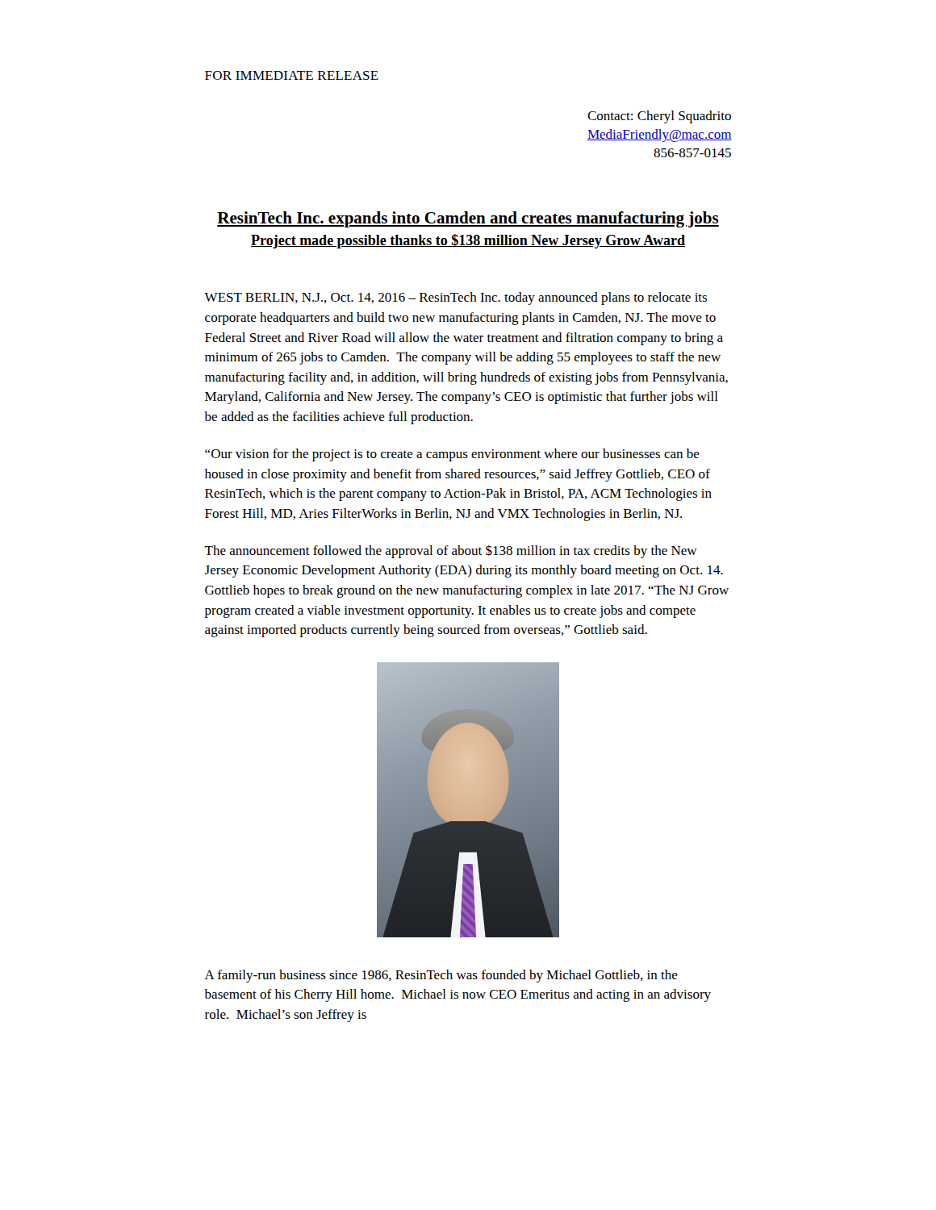FOR IMMEDIATE RELEASE
Contact: Cheryl Squadrito
MediaFriendly@mac.com
856-857-0145
ResinTech Inc. expands into Camden and creates manufacturing jobs
Project made possible thanks to $138 million New Jersey Grow Award
WEST BERLIN, N.J., Oct. 14, 2016 – ResinTech Inc. today announced plans to relocate its corporate headquarters and build two new manufacturing plants in Camden, NJ. The move to Federal Street and River Road will allow the water treatment and filtration company to bring a minimum of 265 jobs to Camden. The company will be adding 55 employees to staff the new manufacturing facility and, in addition, will bring hundreds of existing jobs from Pennsylvania, Maryland, California and New Jersey. The company’s CEO is optimistic that further jobs will be added as the facilities achieve full production.
“Our vision for the project is to create a campus environment where our businesses can be housed in close proximity and benefit from shared resources,” said Jeffrey Gottlieb, CEO of ResinTech, which is the parent company to Action-Pak in Bristol, PA, ACM Technologies in Forest Hill, MD, Aries FilterWorks in Berlin, NJ and VMX Technologies in Berlin, NJ.
The announcement followed the approval of about $138 million in tax credits by the New Jersey Economic Development Authority (EDA) during its monthly board meeting on Oct. 14. Gottlieb hopes to break ground on the new manufacturing complex in late 2017. “The NJ Grow program created a viable investment opportunity. It enables us to create jobs and compete against imported products currently being sourced from overseas,” Gottlieb said.
A family-run business since 1986, ResinTech was founded by Michael Gottlieb, in the basement of his Cherry Hill home. Michael is now CEO Emeritus and acting in an advisory role. Michael’s son Jeffrey is